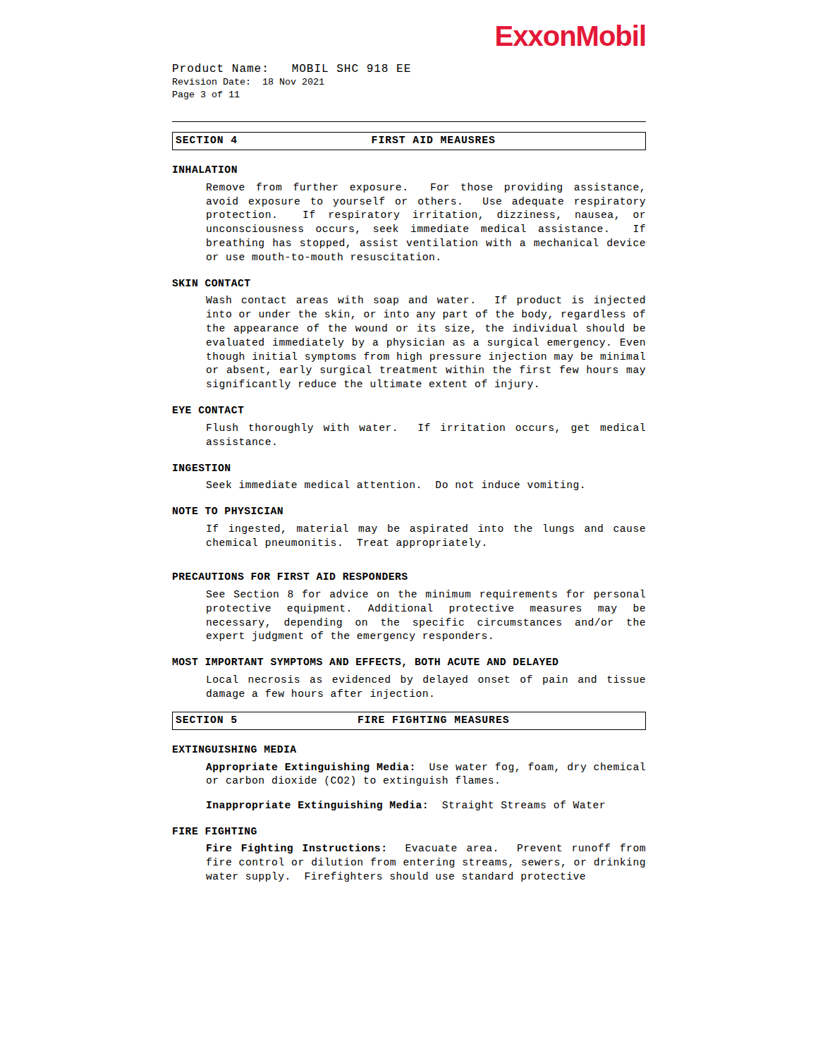ExxonMobil
Product Name: MOBIL SHC 918 EE
Revision Date: 18 Nov 2021
Page 3 of 11
SECTION 4 FIRST AID MEAUSRES
INHALATION
Remove from further exposure. For those providing assistance, avoid exposure to yourself or others. Use adequate respiratory protection. If respiratory irritation, dizziness, nausea, or unconsciousness occurs, seek immediate medical assistance. If breathing has stopped, assist ventilation with a mechanical device or use mouth-to-mouth resuscitation.
SKIN CONTACT
Wash contact areas with soap and water. If product is injected into or under the skin, or into any part of the body, regardless of the appearance of the wound or its size, the individual should be evaluated immediately by a physician as a surgical emergency. Even though initial symptoms from high pressure injection may be minimal or absent, early surgical treatment within the first few hours may significantly reduce the ultimate extent of injury.
EYE CONTACT
Flush thoroughly with water. If irritation occurs, get medical assistance.
INGESTION
Seek immediate medical attention. Do not induce vomiting.
NOTE TO PHYSICIAN
If ingested, material may be aspirated into the lungs and cause chemical pneumonitis. Treat appropriately.
PRECAUTIONS FOR FIRST AID RESPONDERS
See Section 8 for advice on the minimum requirements for personal protective equipment. Additional protective measures may be necessary, depending on the specific circumstances and/or the expert judgment of the emergency responders.
MOST IMPORTANT SYMPTOMS AND EFFECTS, BOTH ACUTE AND DELAYED
Local necrosis as evidenced by delayed onset of pain and tissue damage a few hours after injection.
SECTION 5 FIRE FIGHTING MEASURES
EXTINGUISHING MEDIA
Appropriate Extinguishing Media: Use water fog, foam, dry chemical or carbon dioxide (CO2) to extinguish flames.
Inappropriate Extinguishing Media: Straight Streams of Water
FIRE FIGHTING
Fire Fighting Instructions: Evacuate area. Prevent runoff from fire control or dilution from entering streams, sewers, or drinking water supply. Firefighters should use standard protective